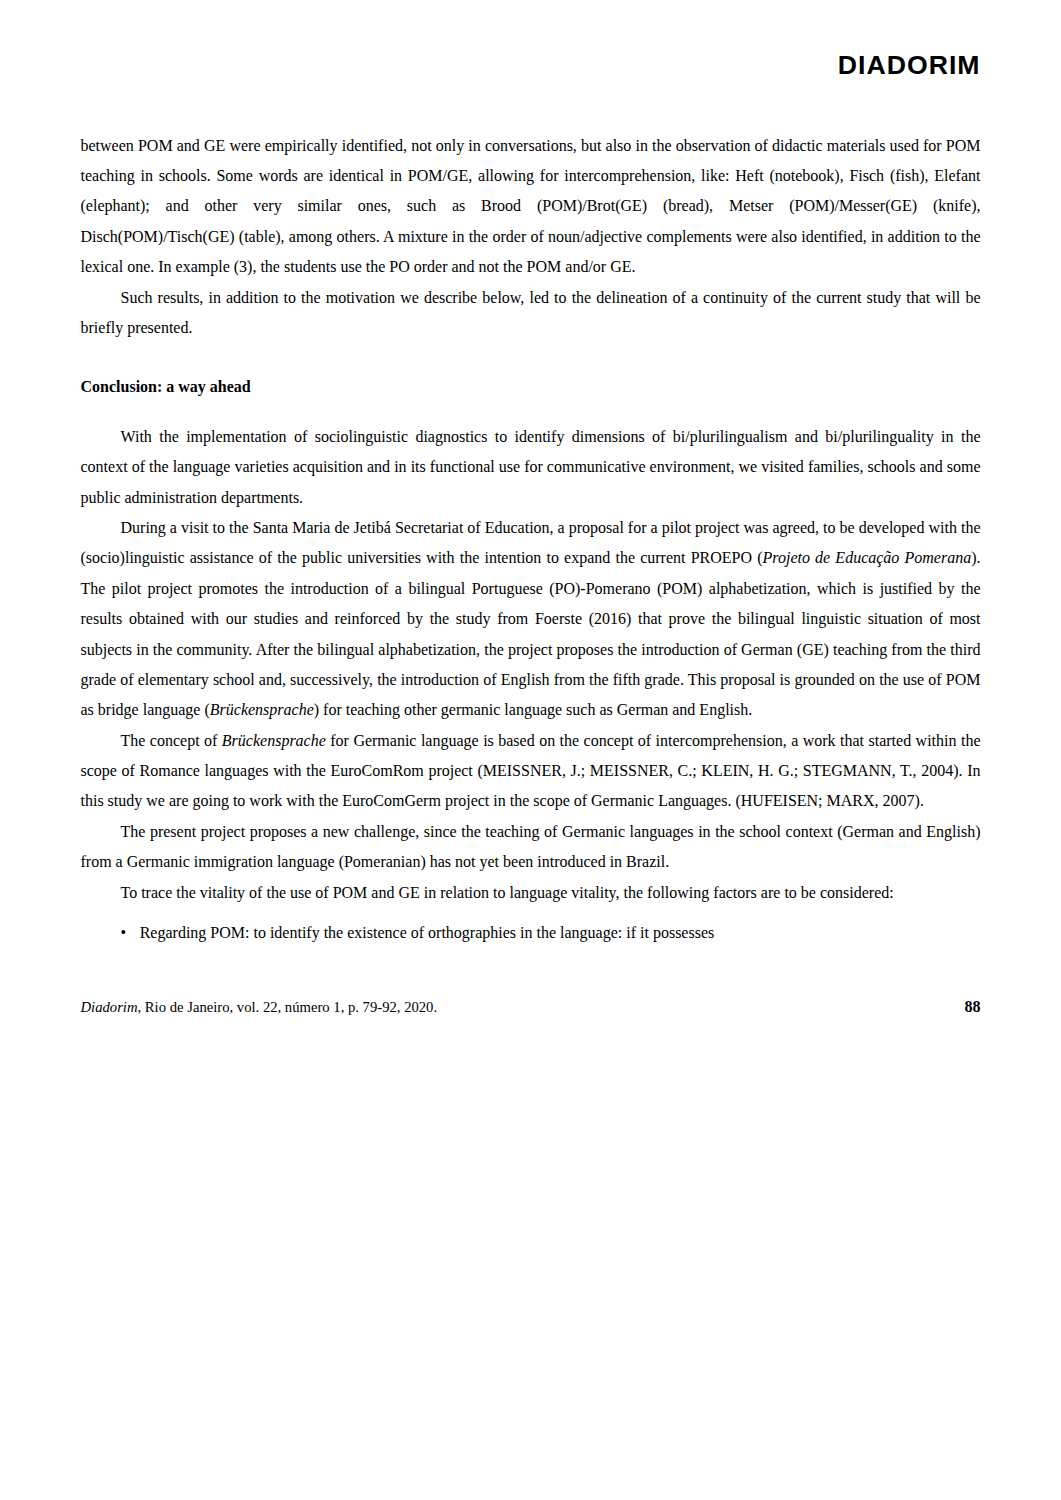DIADORIM
between POM and GE were empirically identified, not only in conversations, but also in the observation of didactic materials used for POM teaching in schools. Some words are identical in POM/GE, allowing for intercomprehension, like: Heft (notebook), Fisch (fish), Elefant (elephant); and other very similar ones, such as Brood (POM)/Brot(GE) (bread), Metser (POM)/Messer(GE) (knife), Disch(POM)/Tisch(GE) (table), among others. A mixture in the order of noun/adjective complements were also identified, in addition to the lexical one. In example (3), the students use the PO order and not the POM and/or GE.
Such results, in addition to the motivation we describe below, led to the delineation of a continuity of the current study that will be briefly presented.
Conclusion: a way ahead
With the implementation of sociolinguistic diagnostics to identify dimensions of bi/plurilingualism and bi/plurilinguality in the context of the language varieties acquisition and in its functional use for communicative environment, we visited families, schools and some public administration departments.
During a visit to the Santa Maria de Jetibá Secretariat of Education, a proposal for a pilot project was agreed, to be developed with the (socio)linguistic assistance of the public universities with the intention to expand the current PROEPO (Projeto de Educação Pomerana). The pilot project promotes the introduction of a bilingual Portuguese (PO)-Pomerano (POM) alphabetization, which is justified by the results obtained with our studies and reinforced by the study from Foerste (2016) that prove the bilingual linguistic situation of most subjects in the community. After the bilingual alphabetization, the project proposes the introduction of German (GE) teaching from the third grade of elementary school and, successively, the introduction of English from the fifth grade. This proposal is grounded on the use of POM as bridge language (Brückensprache) for teaching other germanic language such as German and English.
The concept of Brückensprache for Germanic language is based on the concept of intercomprehension, a work that started within the scope of Romance languages with the EuroComRom project (MEISSNER, J.; MEISSNER, C.; KLEIN, H. G.; STEGMANN, T., 2004). In this study we are going to work with the EuroComGerm project in the scope of Germanic Languages. (HUFEISEN; MARX, 2007).
The present project proposes a new challenge, since the teaching of Germanic languages in the school context (German and English) from a Germanic immigration language (Pomeranian) has not yet been introduced in Brazil.
To trace the vitality of the use of POM and GE in relation to language vitality, the following factors are to be considered:
Regarding POM: to identify the existence of orthographies in the language: if it possesses
Diadorim, Rio de Janeiro, vol. 22, número 1, p. 79-92, 2020. 88